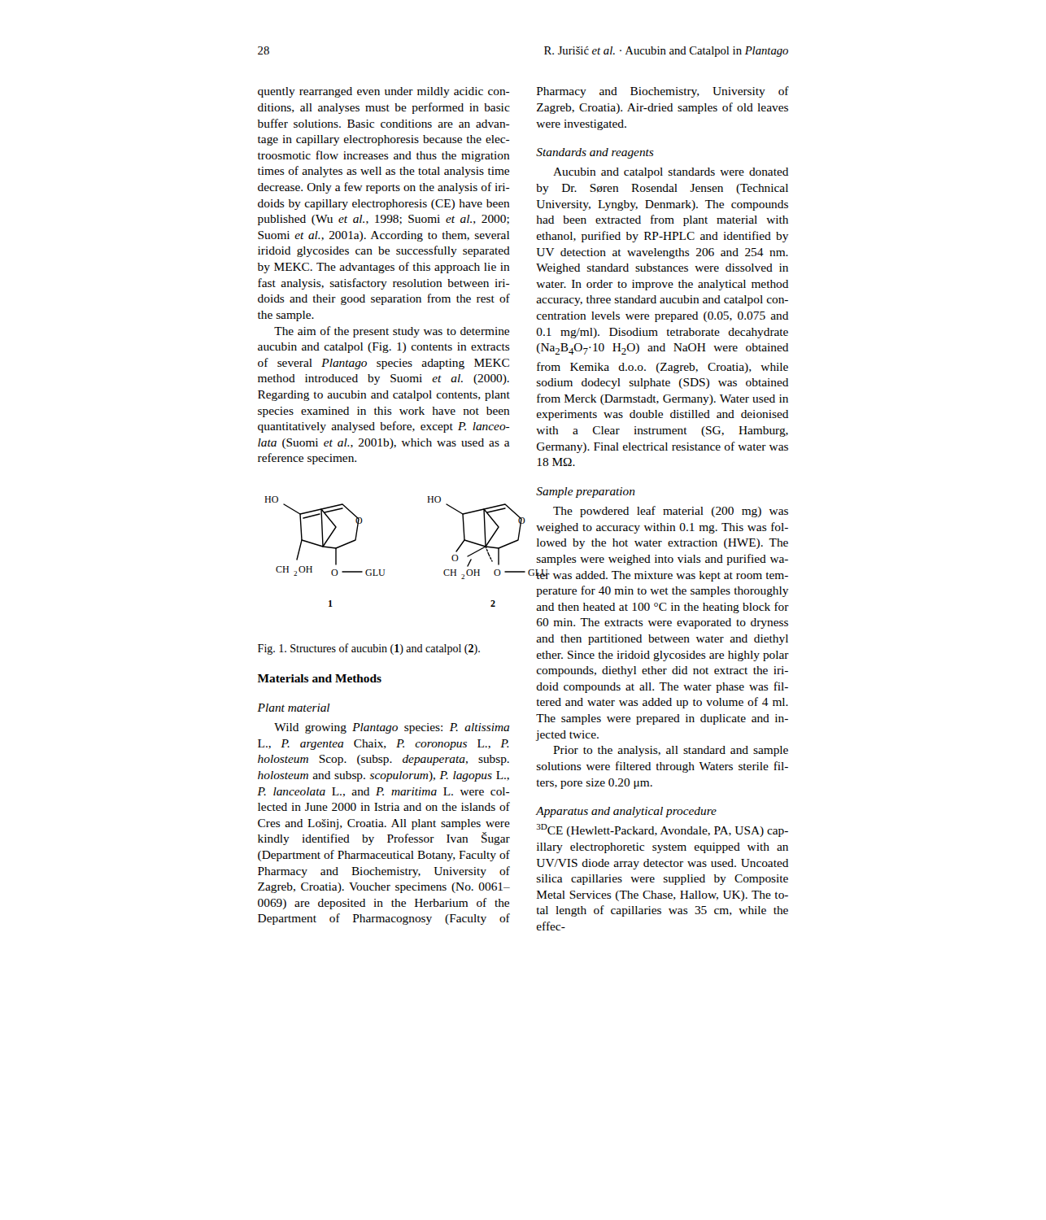28 R. Jurišić et al. · Aucubin and Catalpol in Plantago
quently rearranged even under mildly acidic conditions, all analyses must be performed in basic buffer solutions. Basic conditions are an advantage in capillary electrophoresis because the electroosmotic flow increases and thus the migration times of analytes as well as the total analysis time decrease. Only a few reports on the analysis of iridoids by capillary electrophoresis (CE) have been published (Wu et al., 1998; Suomi et al., 2000; Suomi et al., 2001a). According to them, several iridoid glycosides can be successfully separated by MEKC. The advantages of this approach lie in fast analysis, satisfactory resolution between iridoids and their good separation from the rest of the sample.
The aim of the present study was to determine aucubin and catalpol (Fig. 1) contents in extracts of several Plantago species adapting MEKC method introduced by Suomi et al. (2000). Regarding to aucubin and catalpol contents, plant species examined in this work have not been quantitatively analysed before, except P. lanceolata (Suomi et al., 2001b), which was used as a reference specimen.
HO O CH 2 OH O GLU 1 HO O O CH 2 OH O GLU 2
Fig. 1. Structures of aucubin (1) and catalpol (2).
Materials and Methods
Plant material
Wild growing Plantago species: P. altissima L., P. argentea Chaix, P. coronopus L., P. holosteum Scop. (subsp. depauperata, subsp. holosteum and subsp. scopulorum), P. lagopus L., P. lanceolata L., and P. maritima L. were collected in June 2000 in Istria and on the islands of Cres and Lošinj, Croatia. All plant samples were kindly identified by Professor Ivan Šugar (Department of Pharmaceutical Botany, Faculty of Pharmacy and Biochemistry, University of Zagreb, Croatia). Voucher specimens (No. 0061–0069) are deposited in the Herbarium of the Department of Pharmacognosy (Faculty of Pharmacy and Biochemistry, University of Zagreb, Croatia). Air-dried samples of old leaves were investigated.
Standards and reagents
Aucubin and catalpol standards were donated by Dr. Søren Rosendal Jensen (Technical University, Lyngby, Denmark). The compounds had been extracted from plant material with ethanol, purified by RP-HPLC and identified by UV detection at wavelengths 206 and 254 nm. Weighed standard substances were dissolved in water. In order to improve the analytical method accuracy, three standard aucubin and catalpol concentration levels were prepared (0.05, 0.075 and 0.1 mg/ml). Disodium tetraborate decahydrate (Na2B4O7·10 H2O) and NaOH were obtained from Kemika d.o.o. (Zagreb, Croatia), while sodium dodecyl sulphate (SDS) was obtained from Merck (Darmstadt, Germany). Water used in experiments was double distilled and deionised with a Clear instrument (SG, Hamburg, Germany). Final electrical resistance of water was 18 MΩ.
Sample preparation
The powdered leaf material (200 mg) was weighed to accuracy within 0.1 mg. This was followed by the hot water extraction (HWE). The samples were weighed into vials and purified water was added. The mixture was kept at room temperature for 40 min to wet the samples thoroughly and then heated at 100 °C in the heating block for 60 min. The extracts were evaporated to dryness and then partitioned between water and diethyl ether. Since the iridoid glycosides are highly polar compounds, diethyl ether did not extract the iridoid compounds at all. The water phase was filtered and water was added up to volume of 4 ml. The samples were prepared in duplicate and injected twice.
Prior to the analysis, all standard and sample solutions were filtered through Waters sterile filters, pore size 0.20 μm.
Apparatus and analytical procedure
3DCE (Hewlett-Packard, Avondale, PA, USA) capillary electrophoretic system equipped with an UV/VIS diode array detector was used. Uncoated silica capillaries were supplied by Composite Metal Services (The Chase, Hallow, UK). The total length of capillaries was 35 cm, while the effec-